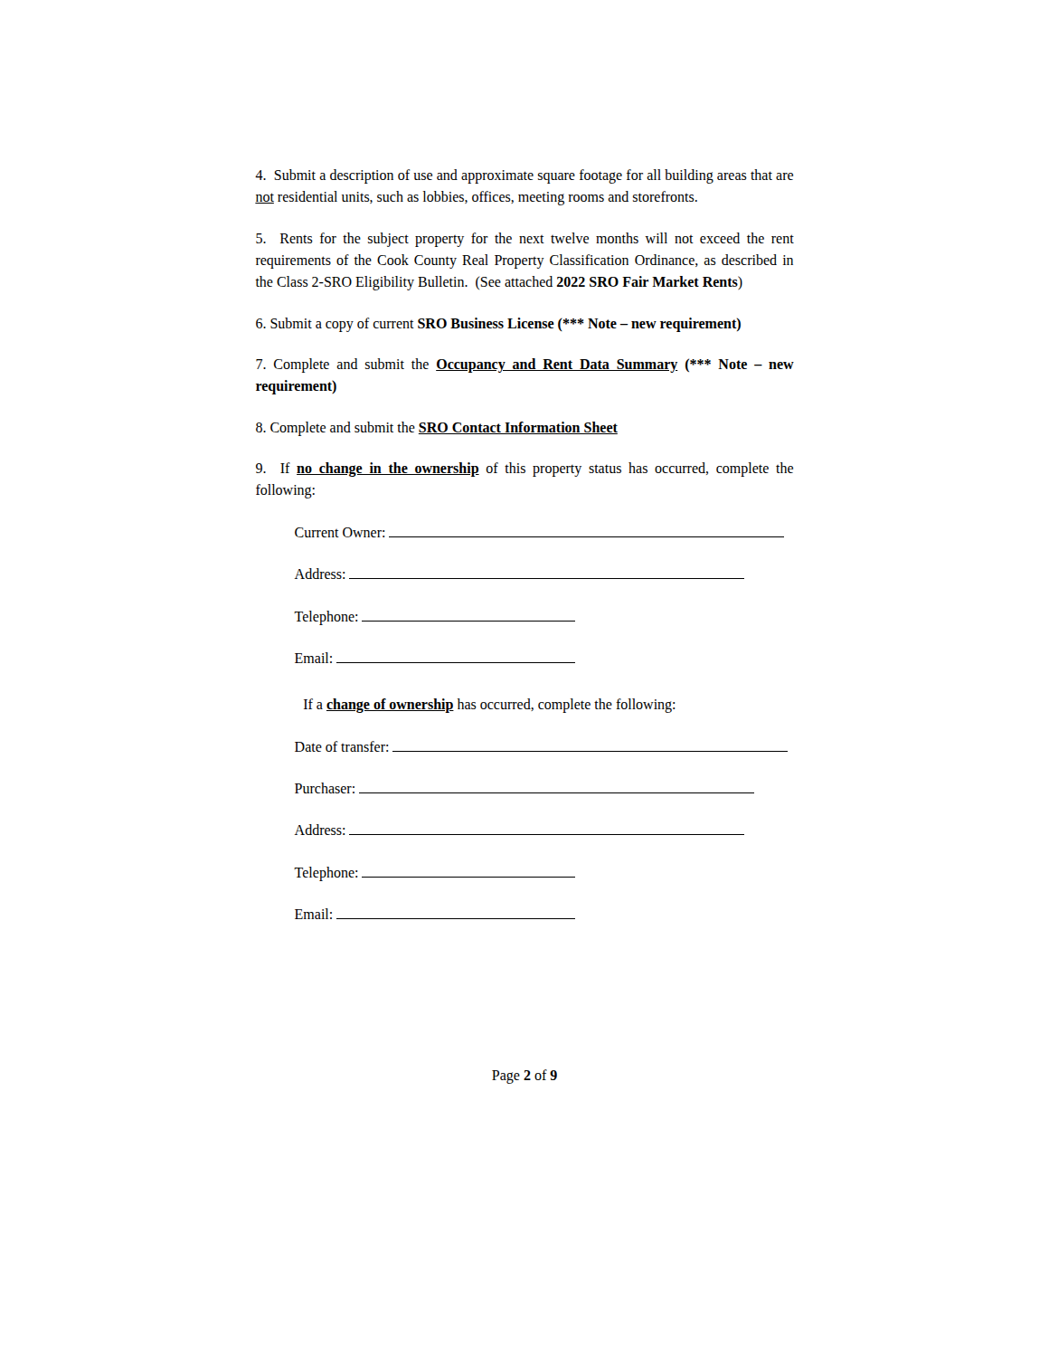4. Submit a description of use and approximate square footage for all building areas that are not residential units, such as lobbies, offices, meeting rooms and storefronts.
5. Rents for the subject property for the next twelve months will not exceed the rent requirements of the Cook County Real Property Classification Ordinance, as described in the Class 2-SRO Eligibility Bulletin. (See attached 2022 SRO Fair Market Rents)
6. Submit a copy of current SRO Business License (*** Note – new requirement)
7. Complete and submit the Occupancy and Rent Data Summary (*** Note – new requirement)
8. Complete and submit the SRO Contact Information Sheet
9. If no change in the ownership of this property status has occurred, complete the following:
Current Owner:
Address:
Telephone:
Email:
If a change of ownership has occurred, complete the following:
Date of transfer:
Purchaser:
Address:
Telephone:
Email:
Page 2 of 9